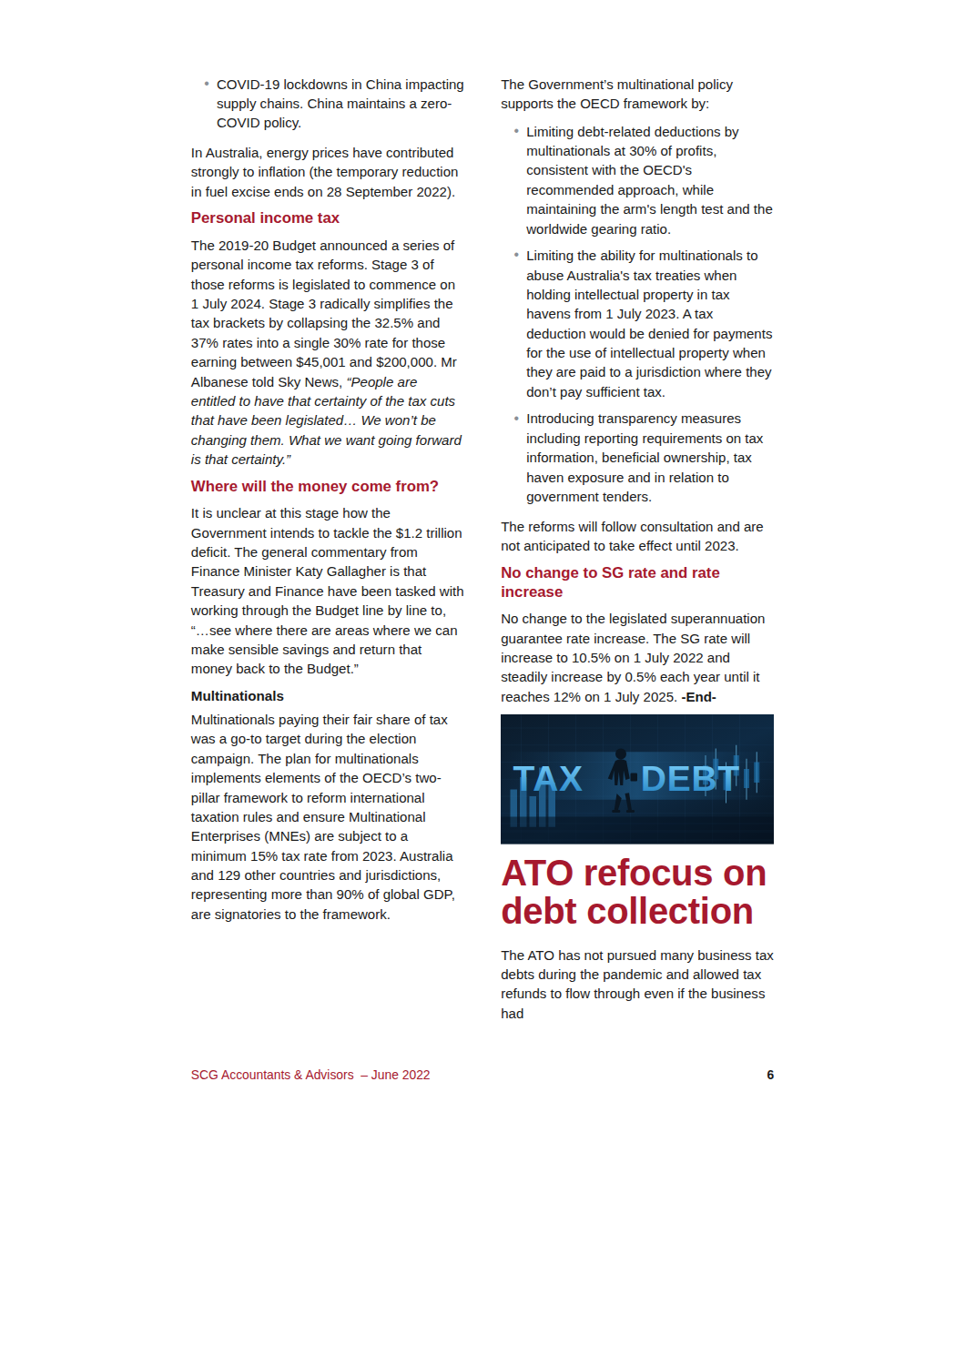COVID-19 lockdowns in China impacting supply chains. China maintains a zero-COVID policy.
In Australia, energy prices have contributed strongly to inflation (the temporary reduction in fuel excise ends on 28 September 2022).
Personal income tax
The 2019-20 Budget announced a series of personal income tax reforms. Stage 3 of those reforms is legislated to commence on 1 July 2024. Stage 3 radically simplifies the tax brackets by collapsing the 32.5% and 37% rates into a single 30% rate for those earning between $45,001 and $200,000. Mr Albanese told Sky News, “People are entitled to have that certainty of the tax cuts that have been legislated… We won’t be changing them. What we want going forward is that certainty.”
Where will the money come from?
It is unclear at this stage how the Government intends to tackle the $1.2 trillion deficit. The general commentary from Finance Minister Katy Gallagher is that Treasury and Finance have been tasked with working through the Budget line by line to, “…see where there are areas where we can make sensible savings and return that money back to the Budget.”
Multinationals
Multinationals paying their fair share of tax was a go-to target during the election campaign. The plan for multinationals implements elements of the OECD’s two-pillar framework to reform international taxation rules and ensure Multinational Enterprises (MNEs) are subject to a minimum 15% tax rate from 2023. Australia and 129 other countries and jurisdictions, representing more than 90% of global GDP, are signatories to the framework.
The Government’s multinational policy supports the OECD framework by:
Limiting debt-related deductions by multinationals at 30% of profits, consistent with the OECD's recommended approach, while maintaining the arm's length test and the worldwide gearing ratio.
Limiting the ability for multinationals to abuse Australia's tax treaties when holding intellectual property in tax havens from 1 July 2023. A tax deduction would be denied for payments for the use of intellectual property when they are paid to a jurisdiction where they don’t pay sufficient tax.
Introducing transparency measures including reporting requirements on tax information, beneficial ownership, tax haven exposure and in relation to government tenders.
The reforms will follow consultation and are not anticipated to take effect until 2023.
No change to SG rate and rate increase
No change to the legislated superannuation guarantee rate increase. The SG rate will increase to 10.5% on 1 July 2022 and steadily increase by 0.5% each year until it reaches 12% on 1 July 2025. -End-
TAX DEBT
ATO refocus on debt collection
The ATO has not pursued many business tax debts during the pandemic and allowed tax refunds to flow through even if the business had
SCG Accountants & Advisors – June 2022
6